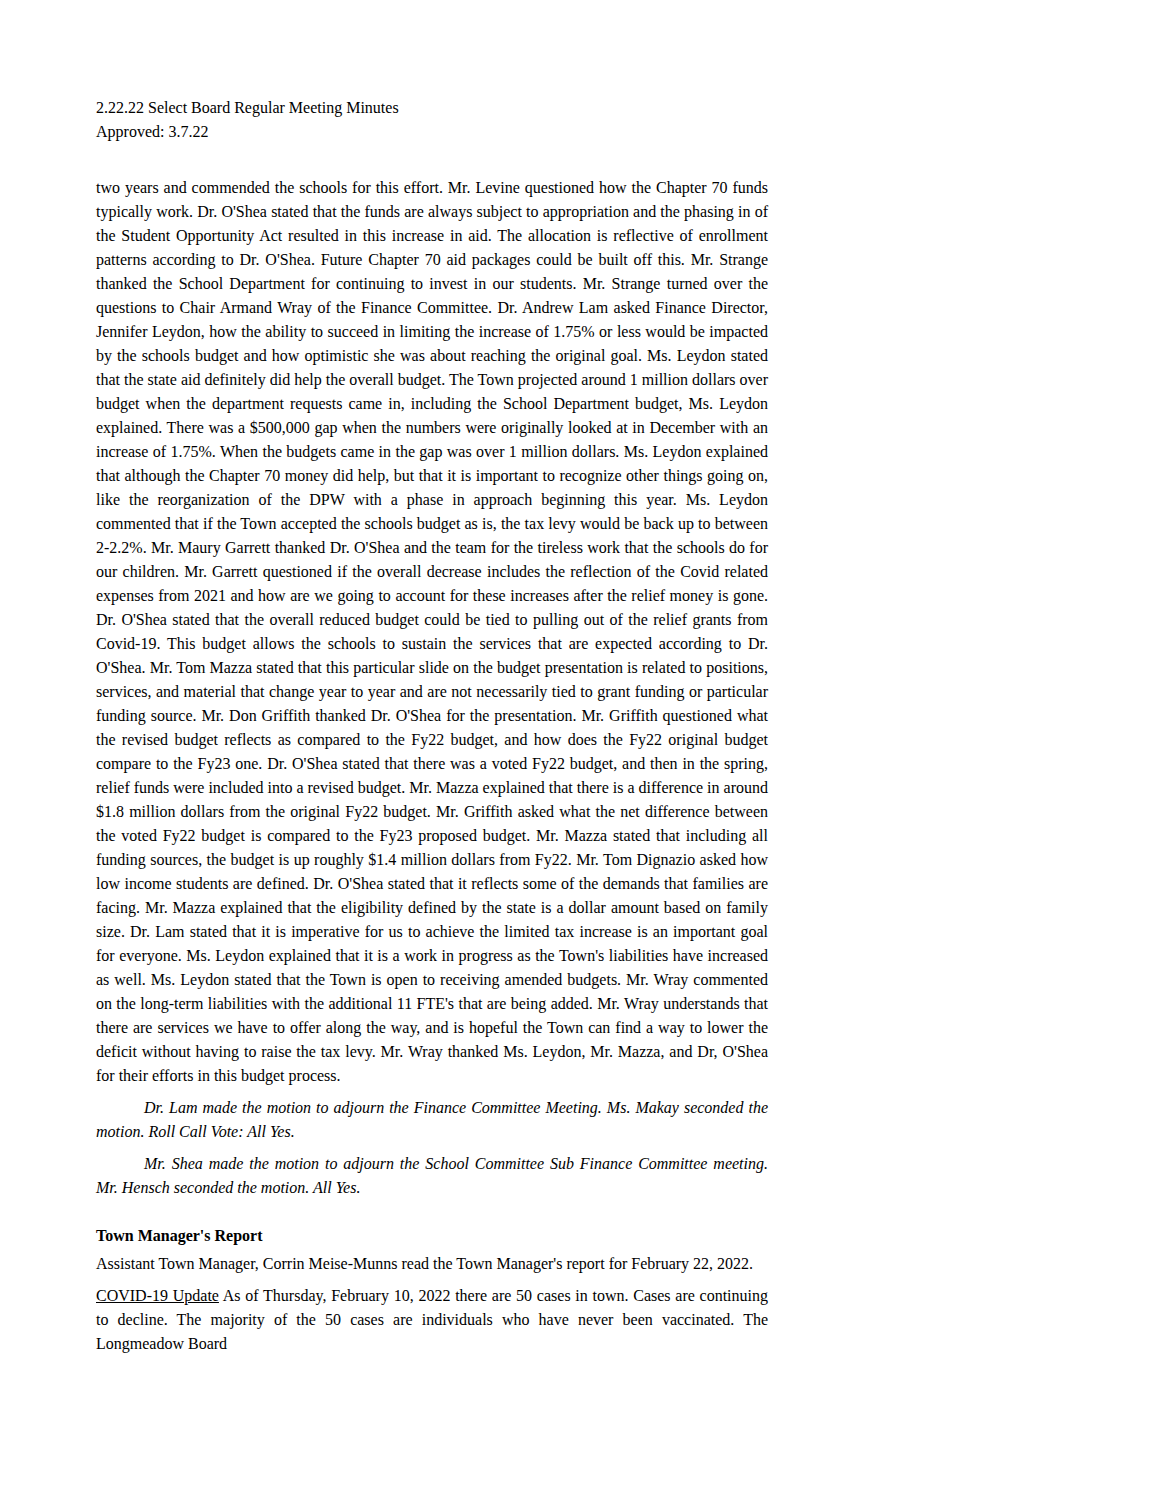2.22.22 Select Board Regular Meeting Minutes
Approved: 3.7.22
two years and commended the schools for this effort. Mr. Levine questioned how the Chapter 70 funds typically work. Dr. O'Shea stated that the funds are always subject to appropriation and the phasing in of the Student Opportunity Act resulted in this increase in aid. The allocation is reflective of enrollment patterns according to Dr. O'Shea. Future Chapter 70 aid packages could be built off this. Mr. Strange thanked the School Department for continuing to invest in our students. Mr. Strange turned over the questions to Chair Armand Wray of the Finance Committee. Dr. Andrew Lam asked Finance Director, Jennifer Leydon, how the ability to succeed in limiting the increase of 1.75% or less would be impacted by the schools budget and how optimistic she was about reaching the original goal. Ms. Leydon stated that the state aid definitely did help the overall budget. The Town projected around 1 million dollars over budget when the department requests came in, including the School Department budget, Ms. Leydon explained. There was a $500,000 gap when the numbers were originally looked at in December with an increase of 1.75%. When the budgets came in the gap was over 1 million dollars. Ms. Leydon explained that although the Chapter 70 money did help, but that it is important to recognize other things going on, like the reorganization of the DPW with a phase in approach beginning this year. Ms. Leydon commented that if the Town accepted the schools budget as is, the tax levy would be back up to between 2-2.2%. Mr. Maury Garrett thanked Dr. O'Shea and the team for the tireless work that the schools do for our children. Mr. Garrett questioned if the overall decrease includes the reflection of the Covid related expenses from 2021 and how are we going to account for these increases after the relief money is gone. Dr. O'Shea stated that the overall reduced budget could be tied to pulling out of the relief grants from Covid-19. This budget allows the schools to sustain the services that are expected according to Dr. O'Shea. Mr. Tom Mazza stated that this particular slide on the budget presentation is related to positions, services, and material that change year to year and are not necessarily tied to grant funding or particular funding source. Mr. Don Griffith thanked Dr. O'Shea for the presentation. Mr. Griffith questioned what the revised budget reflects as compared to the Fy22 budget, and how does the Fy22 original budget compare to the Fy23 one. Dr. O'Shea stated that there was a voted Fy22 budget, and then in the spring, relief funds were included into a revised budget. Mr. Mazza explained that there is a difference in around $1.8 million dollars from the original Fy22 budget. Mr. Griffith asked what the net difference between the voted Fy22 budget is compared to the Fy23 proposed budget. Mr. Mazza stated that including all funding sources, the budget is up roughly $1.4 million dollars from Fy22. Mr. Tom Dignazio asked how low income students are defined. Dr. O'Shea stated that it reflects some of the demands that families are facing. Mr. Mazza explained that the eligibility defined by the state is a dollar amount based on family size. Dr. Lam stated that it is imperative for us to achieve the limited tax increase is an important goal for everyone. Ms. Leydon explained that it is a work in progress as the Town's liabilities have increased as well. Ms. Leydon stated that the Town is open to receiving amended budgets. Mr. Wray commented on the long-term liabilities with the additional 11 FTE's that are being added. Mr. Wray understands that there are services we have to offer along the way, and is hopeful the Town can find a way to lower the deficit without having to raise the tax levy. Mr. Wray thanked Ms. Leydon, Mr. Mazza, and Dr, O'Shea for their efforts in this budget process.
Dr. Lam made the motion to adjourn the Finance Committee Meeting. Ms. Makay seconded the motion. Roll Call Vote: All Yes.
Mr. Shea made the motion to adjourn the School Committee Sub Finance Committee meeting. Mr. Hensch seconded the motion. All Yes.
Town Manager's Report
Assistant Town Manager, Corrin Meise-Munns read the Town Manager's report for February 22, 2022.
COVID-19 Update As of Thursday, February 10, 2022 there are 50 cases in town. Cases are continuing to decline. The majority of the 50 cases are individuals who have never been vaccinated. The Longmeadow Board